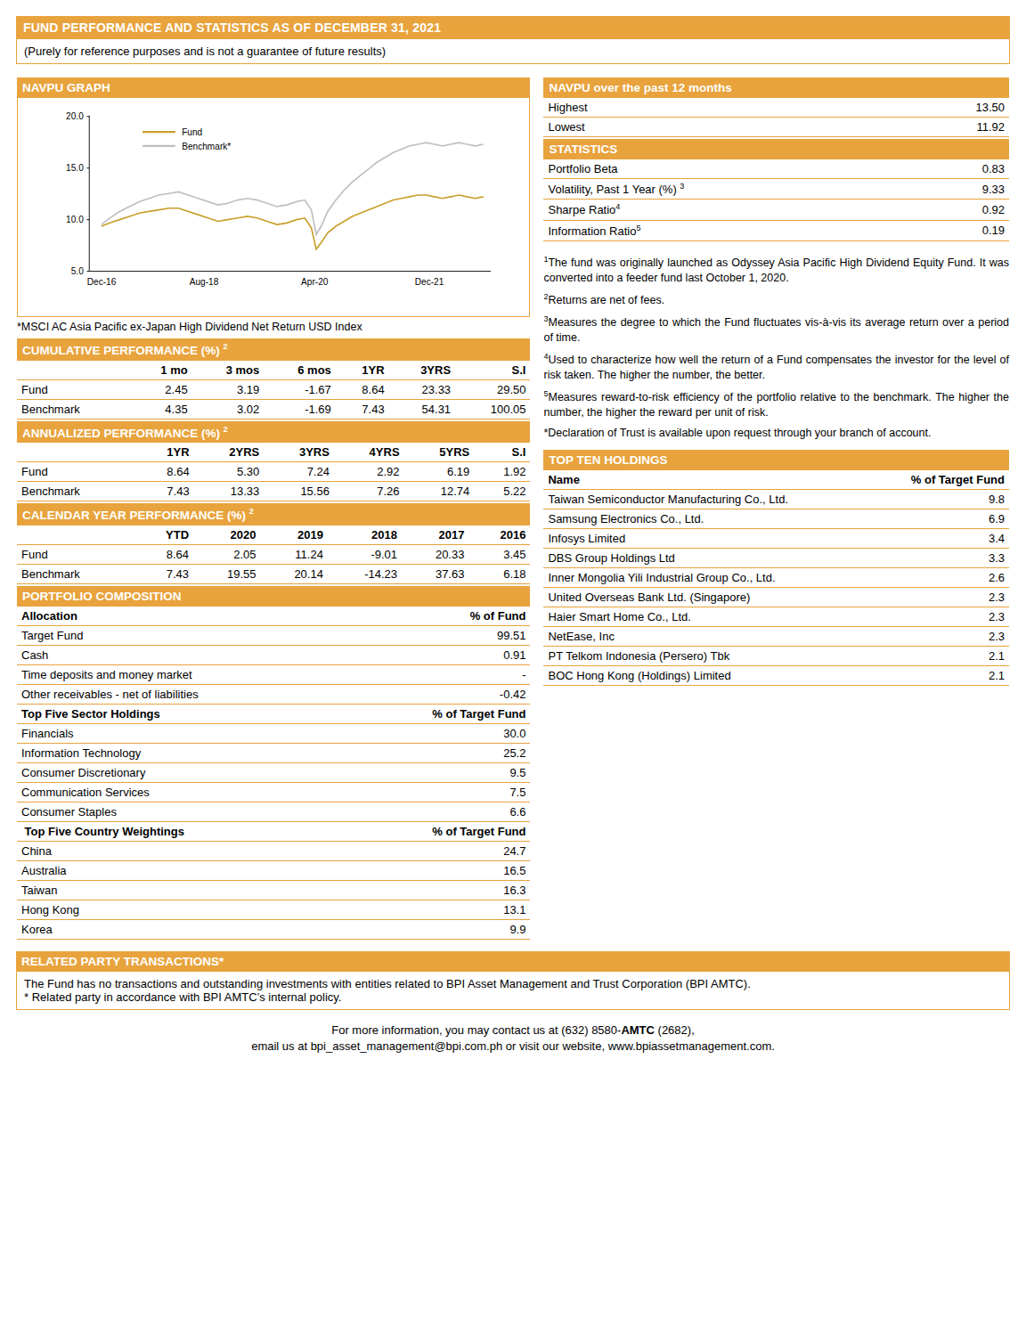FUND PERFORMANCE AND STATISTICS AS OF DECEMBER 31, 2021
(Purely for reference purposes and is not a guarantee of future results)
| NAVPU GRAPH 20.0 15.0 10.0 5.0 Dec-16 Aug-18 Apr-20 Dec-21 Fund Benchmark* *MSCI AC Asia Pacific ex-Japan High Dividend Net Return USD Index CUMULATIVE PERFORMANCE (%) 2 / / 1 mo / 3 mos / 6 mos / 1YR / 3YRS / S.I / / --- / --- / --- / --- / --- / --- / --- / / Fund / 2.45 / 3.19 / -1.67 / 8.64 / 23.33 / 29.50 / / Benchmark / 4.35 / 3.02 / -1.69 / 7.43 / 54.31 / 100.05 / ANNUALIZED PERFORMANCE (%) 2 / / 1YR / 2YRS / 3YRS / 4YRS / 5YRS / S.I / / --- / --- / --- / --- / --- / --- / --- / / Fund / 8.64 / 5.30 / 7.24 / 2.92 / 6.19 / 1.92 / / Benchmark / 7.43 / 13.33 / 15.56 / 7.26 / 12.74 / 5.22 / CALENDAR YEAR PERFORMANCE (%) 2 / / YTD / 2020 / 2019 / 2018 / 2017 / 2016 / / --- / --- / --- / --- / --- / --- / --- / / Fund / 8.64 / 2.05 / 11.24 / -9.01 / 20.33 / 3.45 / / Benchmark / 7.43 / 19.55 / 20.14 / -14.23 / 37.63 / 6.18 / PORTFOLIO COMPOSITION / Allocation / % of Fund / / --- / --- / / Target Fund / 99.51 / / Cash / 0.91 / / Time deposits and money market / - / / Other receivables - net of liabilities / -0.42 / / Top Five Sector Holdings / % of Target Fund / / Financials / 30.0 / / Information Technology / 25.2 / / Consumer Discretionary / 9.5 / / Communication Services / 7.5 / / Consumer Staples / 6.6 / / Top Five Country Weightings / % of Target Fund / / China / 24.7 / / Australia / 16.5 / / Taiwan / 16.3 / / Hong Kong / 13.1 / / Korea / 9.9 / | NAVPU over the past 12 months / Highest / 13.50 / / Lowest / 11.92 / STATISTICS / Portfolio Beta / 0.83 / / Volatility, Past 1 Year (%) 3 / 9.33 / / Sharpe Ratio 4 / 0.92 / / Information Ratio 5 / 0.19 / 1 The fund was originally launched as Odyssey Asia Pacific High Dividend Equity Fund. It was converted into a feeder fund last October 1, 2020. 2 Returns are net of fees. 3 Measures the degree to which the Fund fluctuates vis-à-vis its average return over a period of time. 4 Used to characterize how well the return of a Fund compensates the investor for the level of risk taken. The higher the number, the better. 5 Measures reward-to-risk efficiency of the portfolio relative to the benchmark. The higher the number, the higher the reward per unit of risk. *Declaration of Trust is available upon request through your branch of account. TOP TEN HOLDINGS / Name / % of Target Fund / / --- / --- / / Taiwan Semiconductor Manufacturing Co., Ltd. / 9.8 / / Samsung Electronics Co., Ltd. / 6.9 / / Infosys Limited / 3.4 / / DBS Group Holdings Ltd / 3.3 / / Inner Mongolia Yili Industrial Group Co., Ltd. / 2.6 / / United Overseas Bank Ltd. (Singapore) / 2.3 / / Haier Smart Home Co., Ltd. / 2.3 / / NetEase, Inc / 2.3 / / PT Telkom Indonesia (Persero) Tbk / 2.1 / / BOC Hong Kong (Holdings) Limited / 2.1 / |
RELATED PARTY TRANSACTIONS*
The Fund has no transactions and outstanding investments with entities related to BPI Asset Management and Trust Corporation (BPI AMTC).
* Related party in accordance with BPI AMTC’s internal policy.
For more information, you may contact us at (632) 8580-AMTC (2682),
email us at bpi_asset_management@bpi.com.ph or visit our website, www.bpiassetmanagement.com.